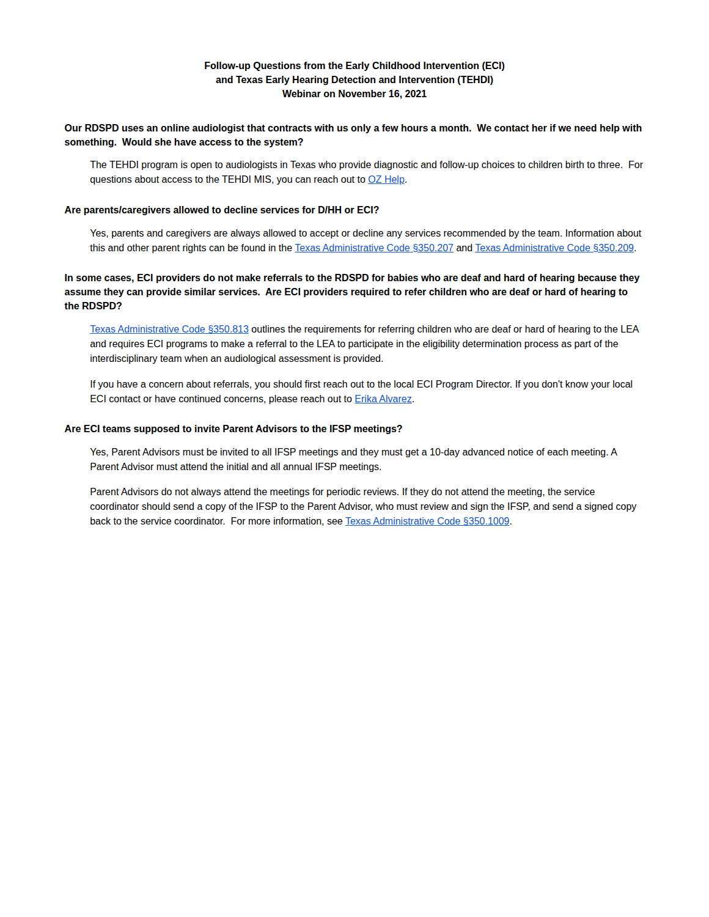Follow-up Questions from the Early Childhood Intervention (ECI)
and Texas Early Hearing Detection and Intervention (TEHDI)
Webinar on November 16, 2021
Our RDSPD uses an online audiologist that contracts with us only a few hours a month. We contact her if we need help with something. Would she have access to the system?
The TEHDI program is open to audiologists in Texas who provide diagnostic and follow-up choices to children birth to three. For questions about access to the TEHDI MIS, you can reach out to OZ Help.
Are parents/caregivers allowed to decline services for D/HH or ECI?
Yes, parents and caregivers are always allowed to accept or decline any services recommended by the team. Information about this and other parent rights can be found in the Texas Administrative Code §350.207 and Texas Administrative Code §350.209.
In some cases, ECI providers do not make referrals to the RDSPD for babies who are deaf and hard of hearing because they assume they can provide similar services. Are ECI providers required to refer children who are deaf or hard of hearing to the RDSPD?
Texas Administrative Code §350.813 outlines the requirements for referring children who are deaf or hard of hearing to the LEA and requires ECI programs to make a referral to the LEA to participate in the eligibility determination process as part of the interdisciplinary team when an audiological assessment is provided.
If you have a concern about referrals, you should first reach out to the local ECI Program Director. If you don't know your local ECI contact or have continued concerns, please reach out to Erika Alvarez.
Are ECI teams supposed to invite Parent Advisors to the IFSP meetings?
Yes, Parent Advisors must be invited to all IFSP meetings and they must get a 10-day advanced notice of each meeting. A Parent Advisor must attend the initial and all annual IFSP meetings.
Parent Advisors do not always attend the meetings for periodic reviews. If they do not attend the meeting, the service coordinator should send a copy of the IFSP to the Parent Advisor, who must review and sign the IFSP, and send a signed copy back to the service coordinator. For more information, see Texas Administrative Code §350.1009.